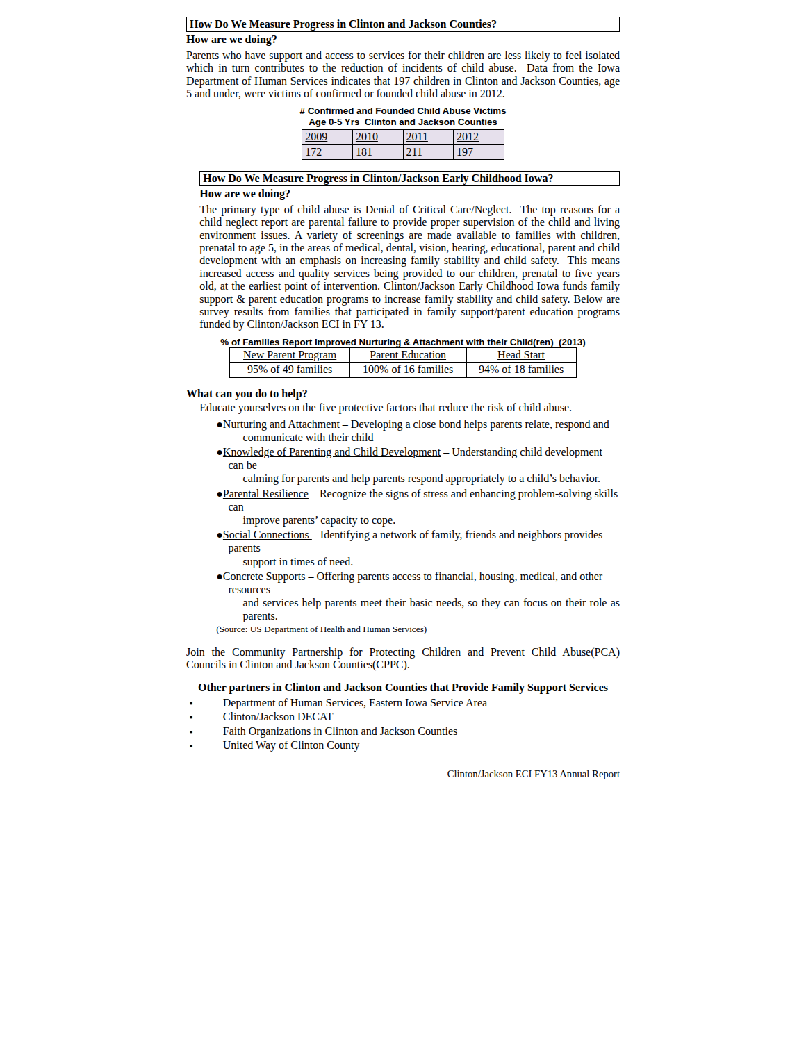How Do We Measure Progress in Clinton and Jackson Counties?
How are we doing?
Parents who have support and access to services for their children are less likely to feel isolated which in turn contributes to the reduction of incidents of child abuse. Data from the Iowa Department of Human Services indicates that 197 children in Clinton and Jackson Counties, age 5 and under, were victims of confirmed or founded child abuse in 2012.
# Confirmed and Founded Child Abuse Victims
Age 0-5 Yrs Clinton and Jackson Counties
| 2009 | 2010 | 2011 | 2012 |
| 172 | 181 | 211 | 197 |
How Do We Measure Progress in Clinton/Jackson Early Childhood Iowa?
How are we doing?
The primary type of child abuse is Denial of Critical Care/Neglect. The top reasons for a child neglect report are parental failure to provide proper supervision of the child and living environment issues. A variety of screenings are made available to families with children, prenatal to age 5, in the areas of medical, dental, vision, hearing, educational, parent and child development with an emphasis on increasing family stability and child safety. This means increased access and quality services being provided to our children, prenatal to five years old, at the earliest point of intervention. Clinton/Jackson Early Childhood Iowa funds family support & parent education programs to increase family stability and child safety. Below are survey results from families that participated in family support/parent education programs funded by Clinton/Jackson ECI in FY 13.
% of Families Report Improved Nurturing & Attachment with their Child(ren) (2013)
| New Parent Program | Parent Education | Head Start |
| 95% of 49 families | 100% of 16 families | 94% of 18 families |
What can you do to help?
Educate yourselves on the five protective factors that reduce the risk of child abuse.
●Nurturing and Attachment – Developing a close bond helps parents relate, respond and communicate with their child
●Knowledge of Parenting and Child Development – Understanding child development can be calming for parents and help parents respond appropriately to a child’s behavior.
●Parental Resilience – Recognize the signs of stress and enhancing problem-solving skills can improve parents’ capacity to cope.
●Social Connections – Identifying a network of family, friends and neighbors provides parents support in times of need.
●Concrete Supports – Offering parents access to financial, housing, medical, and other resources and services help parents meet their basic needs, so they can focus on their role as parents.
(Source: US Department of Health and Human Services)
Join the Community Partnership for Protecting Children and Prevent Child Abuse(PCA) Councils in Clinton and Jackson Counties(CPPC).
Other partners in Clinton and Jackson Counties that Provide Family Support Services
Department of Human Services, Eastern Iowa Service Area
Clinton/Jackson DECAT
Faith Organizations in Clinton and Jackson Counties
United Way of Clinton County
Clinton/Jackson ECI FY13 Annual Report